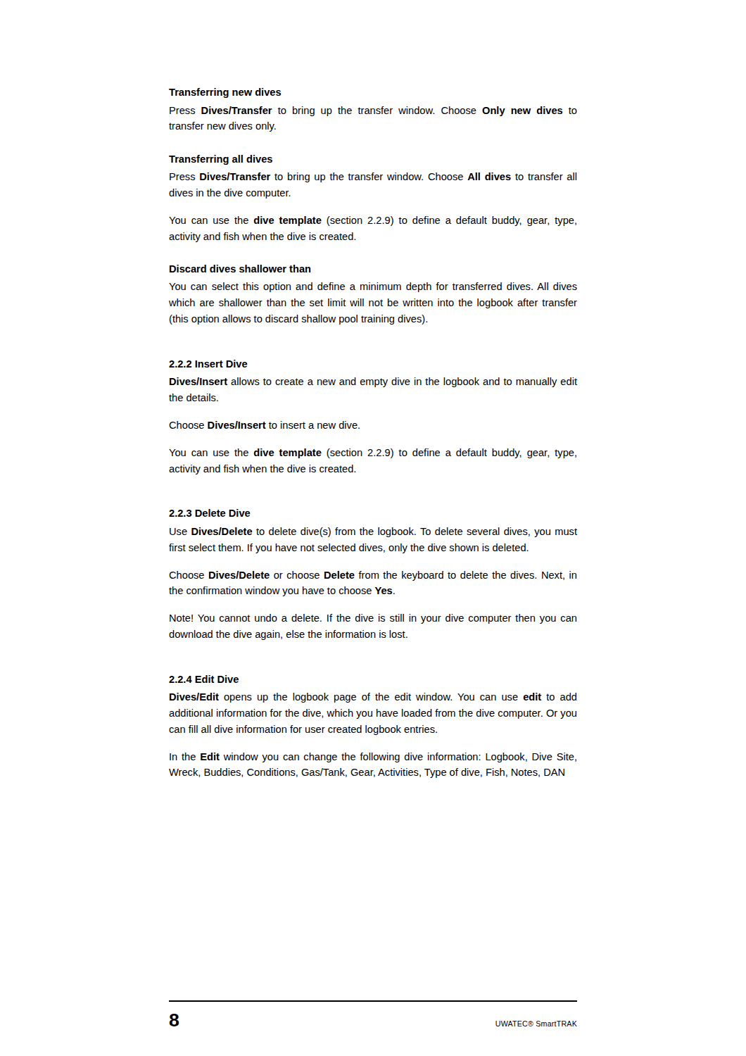Transferring new dives
Press Dives/Transfer to bring up the transfer window. Choose Only new dives to transfer new dives only.
Transferring all dives
Press Dives/Transfer to bring up the transfer window. Choose All dives to transfer all dives in the dive computer.
You can use the dive template (section 2.2.9) to define a default buddy, gear, type, activity and fish when the dive is created.
Discard dives shallower than
You can select this option and define a minimum depth for transferred dives. All dives which are shallower than the set limit will not be written into the logbook after transfer (this option allows to discard shallow pool training dives).
2.2.2 Insert Dive
Dives/Insert allows to create a new and empty dive in the logbook and to manually edit the details.
Choose Dives/Insert to insert a new dive.
You can use the dive template (section 2.2.9) to define a default buddy, gear, type, activity and fish when the dive is created.
2.2.3 Delete Dive
Use Dives/Delete to delete dive(s) from the logbook. To delete several dives, you must first select them. If you have not selected dives, only the dive shown is deleted.
Choose Dives/Delete or choose Delete from the keyboard to delete the dives. Next, in the confirmation window you have to choose Yes.
Note! You cannot undo a delete. If the dive is still in your dive computer then you can download the dive again, else the information is lost.
2.2.4 Edit Dive
Dives/Edit opens up the logbook page of the edit window. You can use edit to add additional information for the dive, which you have loaded from the dive computer. Or you can fill all dive information for user created logbook entries.
In the Edit window you can change the following dive information: Logbook, Dive Site, Wreck, Buddies, Conditions, Gas/Tank, Gear, Activities, Type of dive, Fish, Notes, DAN
8 UWATEC® SmartTRAK